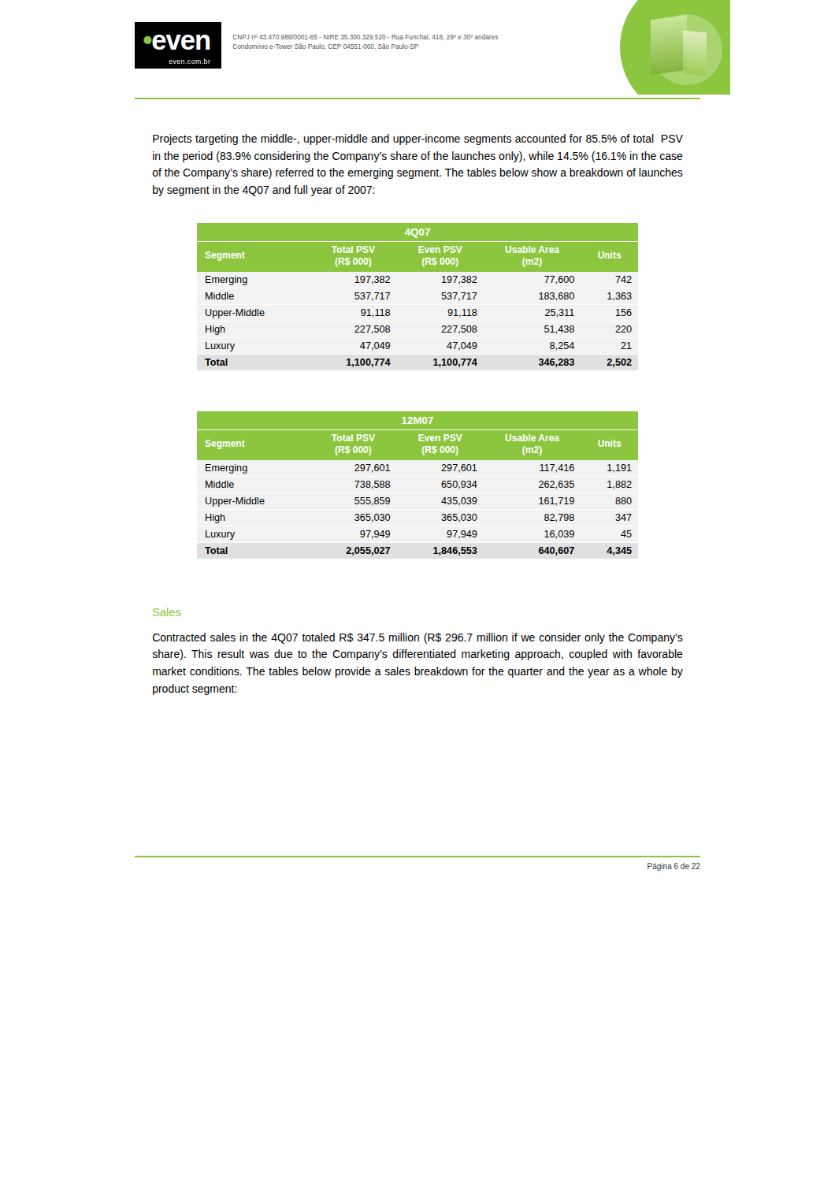•even
even.com.br
CNPJ nº 43.470.988/0001-65 - NIRE 35.300.329.520 - Rua Funchal, 418, 29º e 30º andares
Condomínio e-Tower São Paulo, CEP 04551-060, São Paulo-SP
Projects targeting the middle-, upper-middle and upper-income segments accounted for 85.5% of total PSV in the period (83.9% considering the Company’s share of the launches only), while 14.5% (16.1% in the case of the Company’s share) referred to the emerging segment. The tables below show a breakdown of launches by segment in the 4Q07 and full year of 2007:
| 4Q07 |
| --- |
| Segment | Total PSV (R$ 000) | Even PSV (R$ 000) | Usable Area (m2) | Units |
| Emerging | 197,382 | 197,382 | 77,600 | 742 |
| Middle | 537,717 | 537,717 | 183,680 | 1,363 |
| Upper-Middle | 91,118 | 91,118 | 25,311 | 156 |
| High | 227,508 | 227,508 | 51,438 | 220 |
| Luxury | 47,049 | 47,049 | 8,254 | 21 |
| Total | 1,100,774 | 1,100,774 | 346,283 | 2,502 |
| 12M07 |
| --- |
| Segment | Total PSV (R$ 000) | Even PSV (R$ 000) | Usable Area (m2) | Units |
| Emerging | 297,601 | 297,601 | 117,416 | 1,191 |
| Middle | 738,588 | 650,934 | 262,635 | 1,882 |
| Upper-Middle | 555,859 | 435,039 | 161,719 | 880 |
| High | 365,030 | 365,030 | 82,798 | 347 |
| Luxury | 97,949 | 97,949 | 16,039 | 45 |
| Total | 2,055,027 | 1,846,553 | 640,607 | 4,345 |
Sales
Contracted sales in the 4Q07 totaled R$ 347.5 million (R$ 296.7 million if we consider only the Company’s share). This result was due to the Company’s differentiated marketing approach, coupled with favorable market conditions. The tables below provide a sales breakdown for the quarter and the year as a whole by product segment:
Página 6 de 22